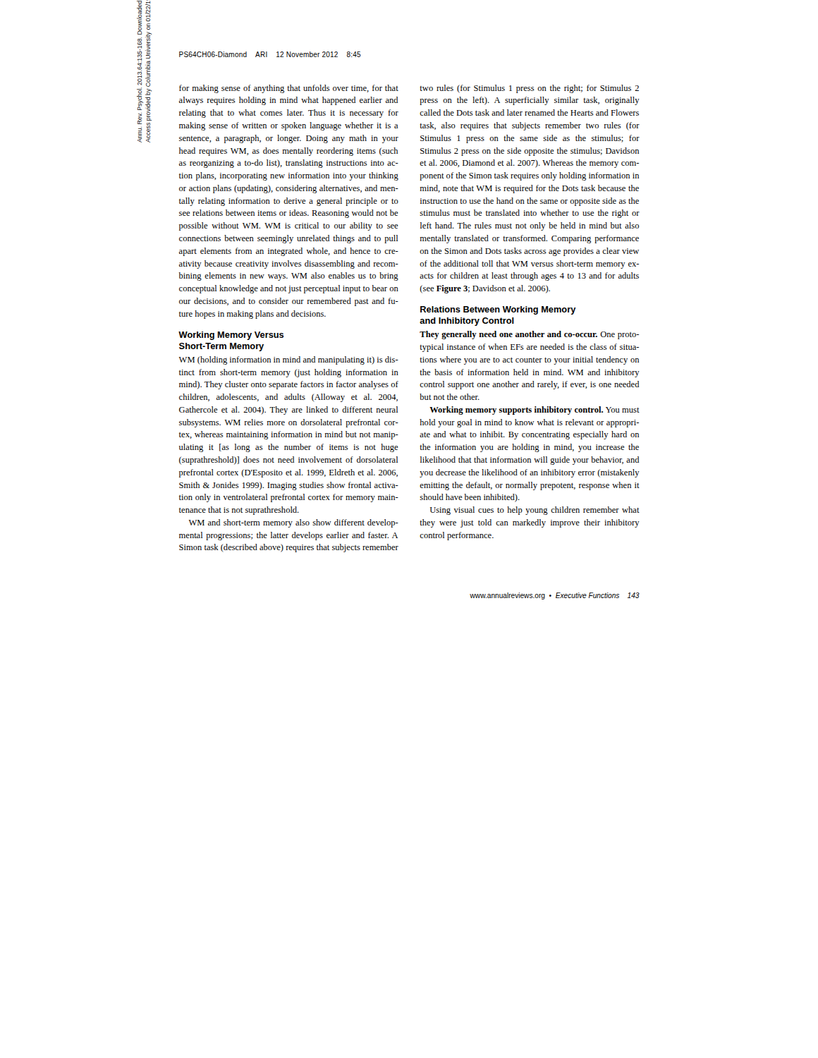PS64CH06-Diamond ARI 12 November 2012 8:45
Annu. Rev. Psychol. 2013.64:135-168. Downloaded from www.annualreviews.org
Access provided by Columbia University on 01/22/19. For personal use only.
for making sense of anything that unfolds over time, for that always requires holding in mind what happened earlier and relating that to what comes later. Thus it is necessary for making sense of written or spoken language whether it is a sentence, a paragraph, or longer. Doing any math in your head requires WM, as does mentally reordering items (such as reorganizing a to-do list), translating instructions into action plans, incorporating new information into your thinking or action plans (updating), considering alternatives, and mentally relating information to derive a general principle or to see relations between items or ideas. Reasoning would not be possible without WM. WM is critical to our ability to see connections between seemingly unrelated things and to pull apart elements from an integrated whole, and hence to creativity because creativity involves disassembling and recombining elements in new ways. WM also enables us to bring conceptual knowledge and not just perceptual input to bear on our decisions, and to consider our remembered past and future hopes in making plans and decisions.
Working Memory Versus
Short-Term Memory
WM (holding information in mind and manipulating it) is distinct from short-term memory (just holding information in mind). They cluster onto separate factors in factor analyses of children, adolescents, and adults (Alloway et al. 2004, Gathercole et al. 2004). They are linked to different neural subsystems. WM relies more on dorsolateral prefrontal cortex, whereas maintaining information in mind but not manipulating it [as long as the number of items is not huge (suprathreshold)] does not need involvement of dorsolateral prefrontal cortex (D'Esposito et al. 1999, Eldreth et al. 2006, Smith & Jonides 1999). Imaging studies show frontal activation only in ventrolateral prefrontal cortex for memory maintenance that is not suprathreshold.
WM and short-term memory also show different developmental progressions; the latter develops earlier and faster. A Simon task (described above) requires that subjects remember two rules (for Stimulus 1 press on the right; for Stimulus 2 press on the left). A superficially similar task, originally called the Dots task and later renamed the Hearts and Flowers task, also requires that subjects remember two rules (for Stimulus 1 press on the same side as the stimulus; for Stimulus 2 press on the side opposite the stimulus; Davidson et al. 2006, Diamond et al. 2007). Whereas the memory component of the Simon task requires only holding information in mind, note that WM is required for the Dots task because the instruction to use the hand on the same or opposite side as the stimulus must be translated into whether to use the right or left hand. The rules must not only be held in mind but also mentally translated or transformed. Comparing performance on the Simon and Dots tasks across age provides a clear view of the additional toll that WM versus short-term memory exacts for children at least through ages 4 to 13 and for adults (see Figure 3; Davidson et al. 2006).
Relations Between Working Memory
and Inhibitory Control
They generally need one another and co-occur. One prototypical instance of when EFs are needed is the class of situations where you are to act counter to your initial tendency on the basis of information held in mind. WM and inhibitory control support one another and rarely, if ever, is one needed but not the other.
Working memory supports inhibitory control. You must hold your goal in mind to know what is relevant or appropriate and what to inhibit. By concentrating especially hard on the information you are holding in mind, you increase the likelihood that that information will guide your behavior, and you decrease the likelihood of an inhibitory error (mistakenly emitting the default, or normally prepotent, response when it should have been inhibited).
Using visual cues to help young children remember what they were just told can markedly improve their inhibitory control performance.
www.annualreviews.org • Executive Functions 143